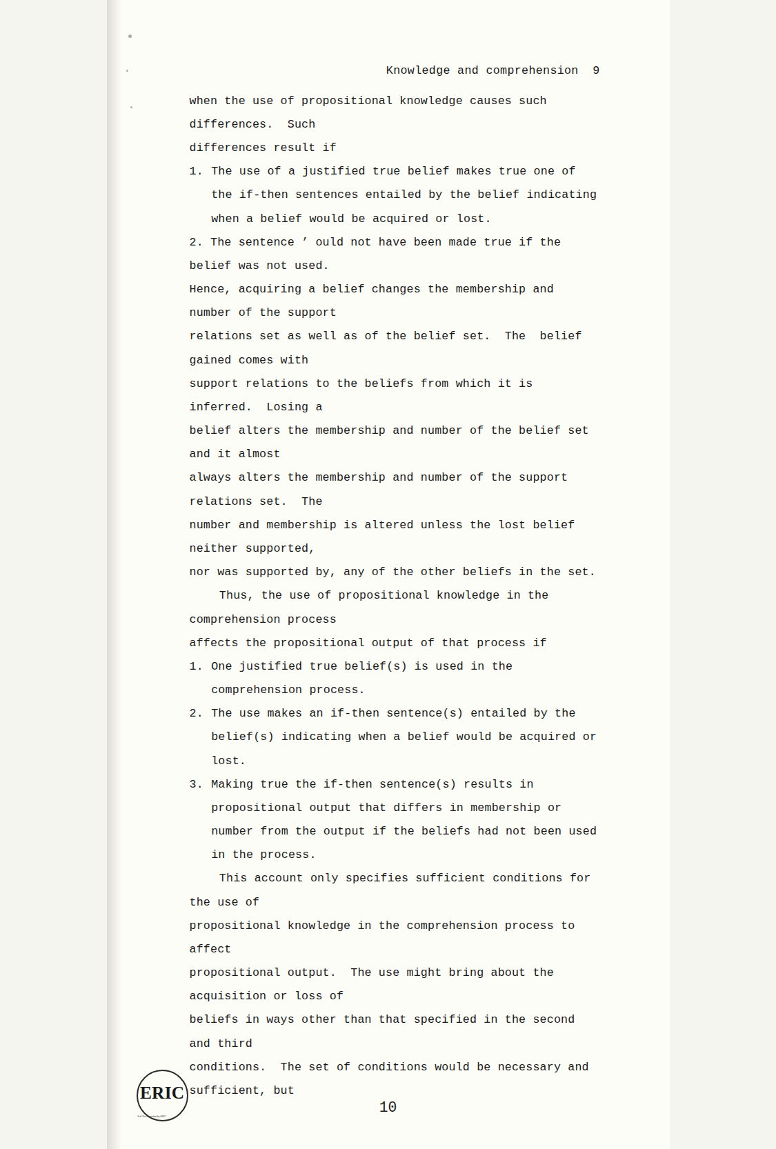Knowledge and comprehension 9
when the use of propositional knowledge causes such differences. Such
differences result if
1. The use of a justified true belief makes true one of the if-then sentences entailed by the belief indicating when a belief would be acquired or lost.
2. The sentence ’ ould not have been made true if the belief was not used.
Hence, acquiring a belief changes the membership and number of the support
relations set as well as of the belief set. The belief gained comes with
support relations to the beliefs from which it is inferred. Losing a
belief alters the membership and number of the belief set and it almost
always alters the membership and number of the support relations set. The
number and membership is altered unless the lost belief neither supported,
nor was supported by, any of the other beliefs in the set.
Thus, the use of propositional knowledge in the comprehension process
affects the propositional output of that process if
1. One justified true belief(s) is used in the comprehension process.
2. The use makes an if-then sentence(s) entailed by the belief(s) indicating when a belief would be acquired or lost.
3. Making true the if-then sentence(s) results in propositional output that differs in membership or number from the output if the beliefs had not been used in the process.
This account only specifies sufficient conditions for the use of
propositional knowledge in the comprehension process to affect
propositional output. The use might bring about the acquisition or loss of
beliefs in ways other than that specified in the second and third
conditions. The set of conditions would be necessary and sufficient, but
ERIC
Full Text Provided by ERIC
10